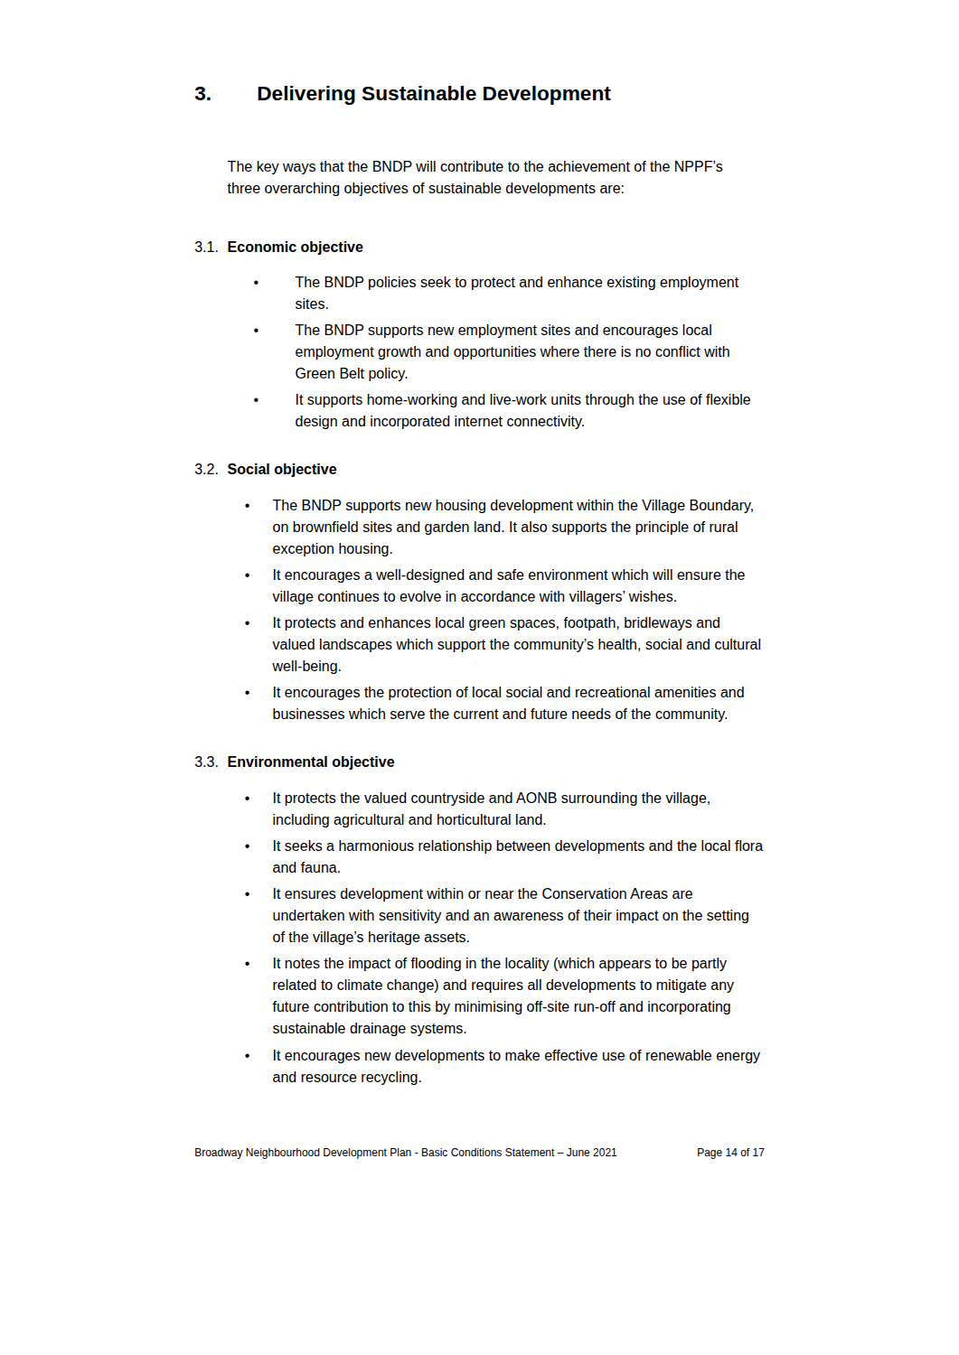3. Delivering Sustainable Development
The key ways that the BNDP will contribute to the achievement of the NPPF’s three overarching objectives of sustainable developments are:
3.1. Economic objective
The BNDP policies seek to protect and enhance existing employment sites.
The BNDP supports new employment sites and encourages local employment growth and opportunities where there is no conflict with Green Belt policy.
It supports home-working and live-work units through the use of flexible design and incorporated internet connectivity.
3.2. Social objective
The BNDP supports new housing development within the Village Boundary, on brownfield sites and garden land. It also supports the principle of rural exception housing.
It encourages a well-designed and safe environment which will ensure the village continues to evolve in accordance with villagers’ wishes.
It protects and enhances local green spaces, footpath, bridleways and valued landscapes which support the community’s health, social and cultural well-being.
It encourages the protection of local social and recreational amenities and businesses which serve the current and future needs of the community.
3.3. Environmental objective
It protects the valued countryside and AONB surrounding the village, including agricultural and horticultural land.
It seeks a harmonious relationship between developments and the local flora and fauna.
It ensures development within or near the Conservation Areas are undertaken with sensitivity and an awareness of their impact on the setting of the village’s heritage assets.
It notes the impact of flooding in the locality (which appears to be partly related to climate change) and requires all developments to mitigate any future contribution to this by minimising off-site run-off and incorporating sustainable drainage systems.
It encourages new developments to make effective use of renewable energy and resource recycling.
Broadway Neighbourhood Development Plan - Basic Conditions Statement – June 2021
Page 14 of 17